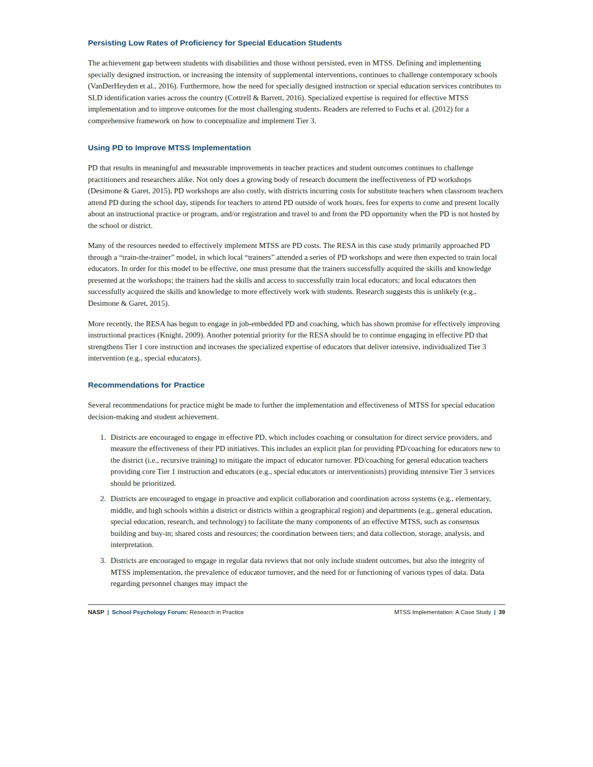Persisting Low Rates of Proficiency for Special Education Students
The achievement gap between students with disabilities and those without persisted, even in MTSS. Defining and implementing specially designed instruction, or increasing the intensity of supplemental interventions, continues to challenge contemporary schools (VanDerHeyden et al., 2016). Furthermore, how the need for specially designed instruction or special education services contributes to SLD identification varies across the country (Cottrell & Barrett, 2016). Specialized expertise is required for effective MTSS implementation and to improve outcomes for the most challenging students. Readers are referred to Fuchs et al. (2012) for a comprehensive framework on how to conceptualize and implement Tier 3.
Using PD to Improve MTSS Implementation
PD that results in meaningful and measurable improvements in teacher practices and student outcomes continues to challenge practitioners and researchers alike. Not only does a growing body of research document the ineffectiveness of PD workshops (Desimone & Garet, 2015), PD workshops are also costly, with districts incurring costs for substitute teachers when classroom teachers attend PD during the school day, stipends for teachers to attend PD outside of work hours, fees for experts to come and present locally about an instructional practice or program, and/or registration and travel to and from the PD opportunity when the PD is not hosted by the school or district.
Many of the resources needed to effectively implement MTSS are PD costs. The RESA in this case study primarily approached PD through a “train-the-trainer” model, in which local “trainers” attended a series of PD workshops and were then expected to train local educators. In order for this model to be effective, one must presume that the trainers successfully acquired the skills and knowledge presented at the workshops; the trainers had the skills and access to successfully train local educators; and local educators then successfully acquired the skills and knowledge to more effectively work with students. Research suggests this is unlikely (e.g., Desimone & Garet, 2015).
More recently, the RESA has begun to engage in job-embedded PD and coaching, which has shown promise for effectively improving instructional practices (Knight, 2009). Another potential priority for the RESA should be to continue engaging in effective PD that strengthens Tier 1 core instruction and increases the specialized expertise of educators that deliver intensive, individualized Tier 3 intervention (e.g., special educators).
Recommendations for Practice
Several recommendations for practice might be made to further the implementation and effectiveness of MTSS for special education decision-making and student achievement.
Districts are encouraged to engage in effective PD, which includes coaching or consultation for direct service providers, and measure the effectiveness of their PD initiatives. This includes an explicit plan for providing PD/coaching for educators new to the district (i.e., recursive training) to mitigate the impact of educator turnover. PD/coaching for general education teachers providing core Tier 1 instruction and educators (e.g., special educators or interventionists) providing intensive Tier 3 services should be prioritized.
Districts are encouraged to engage in proactive and explicit collaboration and coordination across systems (e.g., elementary, middle, and high schools within a district or districts within a geographical region) and departments (e.g., general education, special education, research, and technology) to facilitate the many components of an effective MTSS, such as consensus building and buy-in; shared costs and resources; the coordination between tiers; and data collection, storage, analysis, and interpretation.
Districts are encouraged to engage in regular data reviews that not only include student outcomes, but also the integrity of MTSS implementation, the prevalence of educator turnover, and the need for or functioning of various types of data. Data regarding personnel changes may impact the
NASP|School Psychology Forum: Research in Practice
MTSS Implementation: A Case Study|39